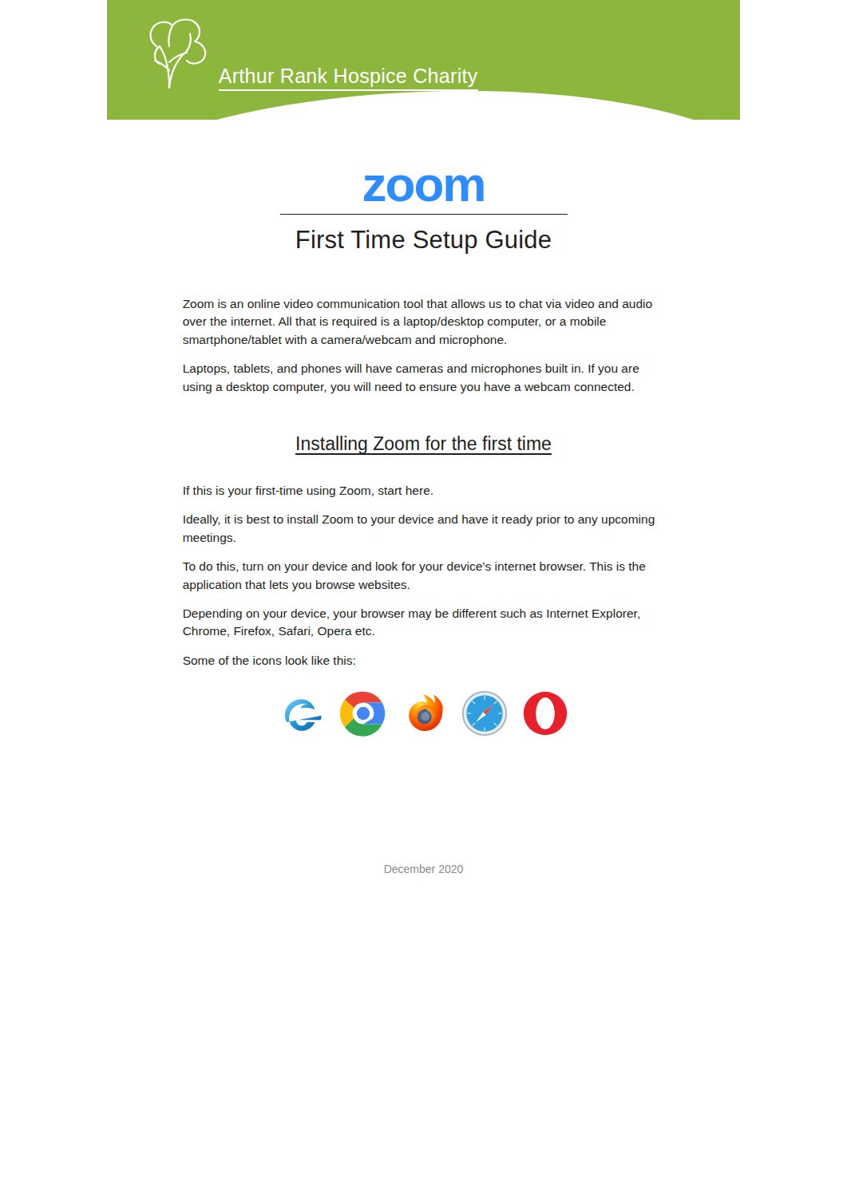Arthur Rank Hospice Charity
zoom
First Time Setup Guide
Zoom is an online video communication tool that allows us to chat via video and audio over the internet. All that is required is a laptop/desktop computer, or a mobile smartphone/tablet with a camera/webcam and microphone.
Laptops, tablets, and phones will have cameras and microphones built in. If you are using a desktop computer, you will need to ensure you have a webcam connected.
Installing Zoom for the first time
If this is your first-time using Zoom, start here.
Ideally, it is best to install Zoom to your device and have it ready prior to any upcoming meetings.
To do this, turn on your device and look for your device’s internet browser. This is the application that lets you browse websites.
Depending on your device, your browser may be different such as Internet Explorer, Chrome, Firefox, Safari, Opera etc.
Some of the icons look like this:
December 2020